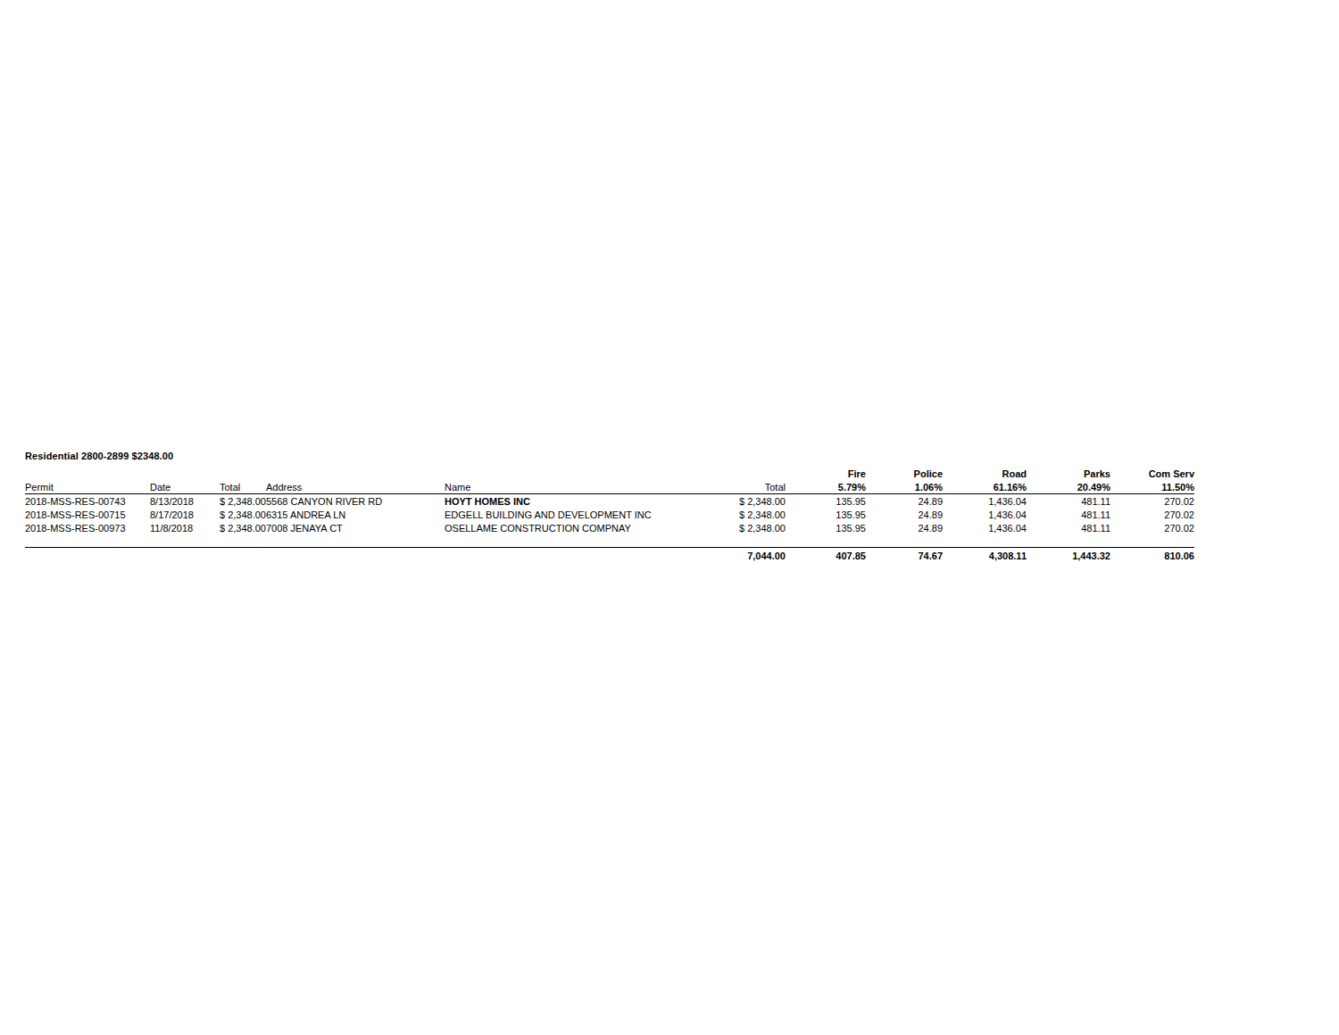Residential 2800-2899 $2348.00
| | | | | | | Fire | Police | Road | Parks | Com Serv |
| --- | --- | --- | --- | --- | --- | --- | --- | --- | --- | --- |
| Permit | Date | Total | Address | Name | Total | 5.79% | 1.06% | 61.16% | 20.49% | 11.50% |
| 2018-MSS-RES-00743 | 8/13/2018 | $ 2,348.00 | 5568 CANYON RIVER RD | HOYT HOMES INC | $ 2,348.00 | 135.95 | 24.89 | 1,436.04 | 481.11 | 270.02 |
| 2018-MSS-RES-00715 | 8/17/2018 | $ 2,348.00 | 6315 ANDREA LN | EDGELL BUILDING AND DEVELOPMENT INC | $ 2,348.00 | 135.95 | 24.89 | 1,436.04 | 481.11 | 270.02 |
| 2018-MSS-RES-00973 | 11/8/2018 | $ 2,348.00 | 7008 JENAYA CT | OSELLAME CONSTRUCTION COMPNAY | $ 2,348.00 | 135.95 | 24.89 | 1,436.04 | 481.11 | 270.02 |
| | | | | | 7,044.00 | 407.85 | 74.67 | 4,308.11 | 1,443.32 | 810.06 |